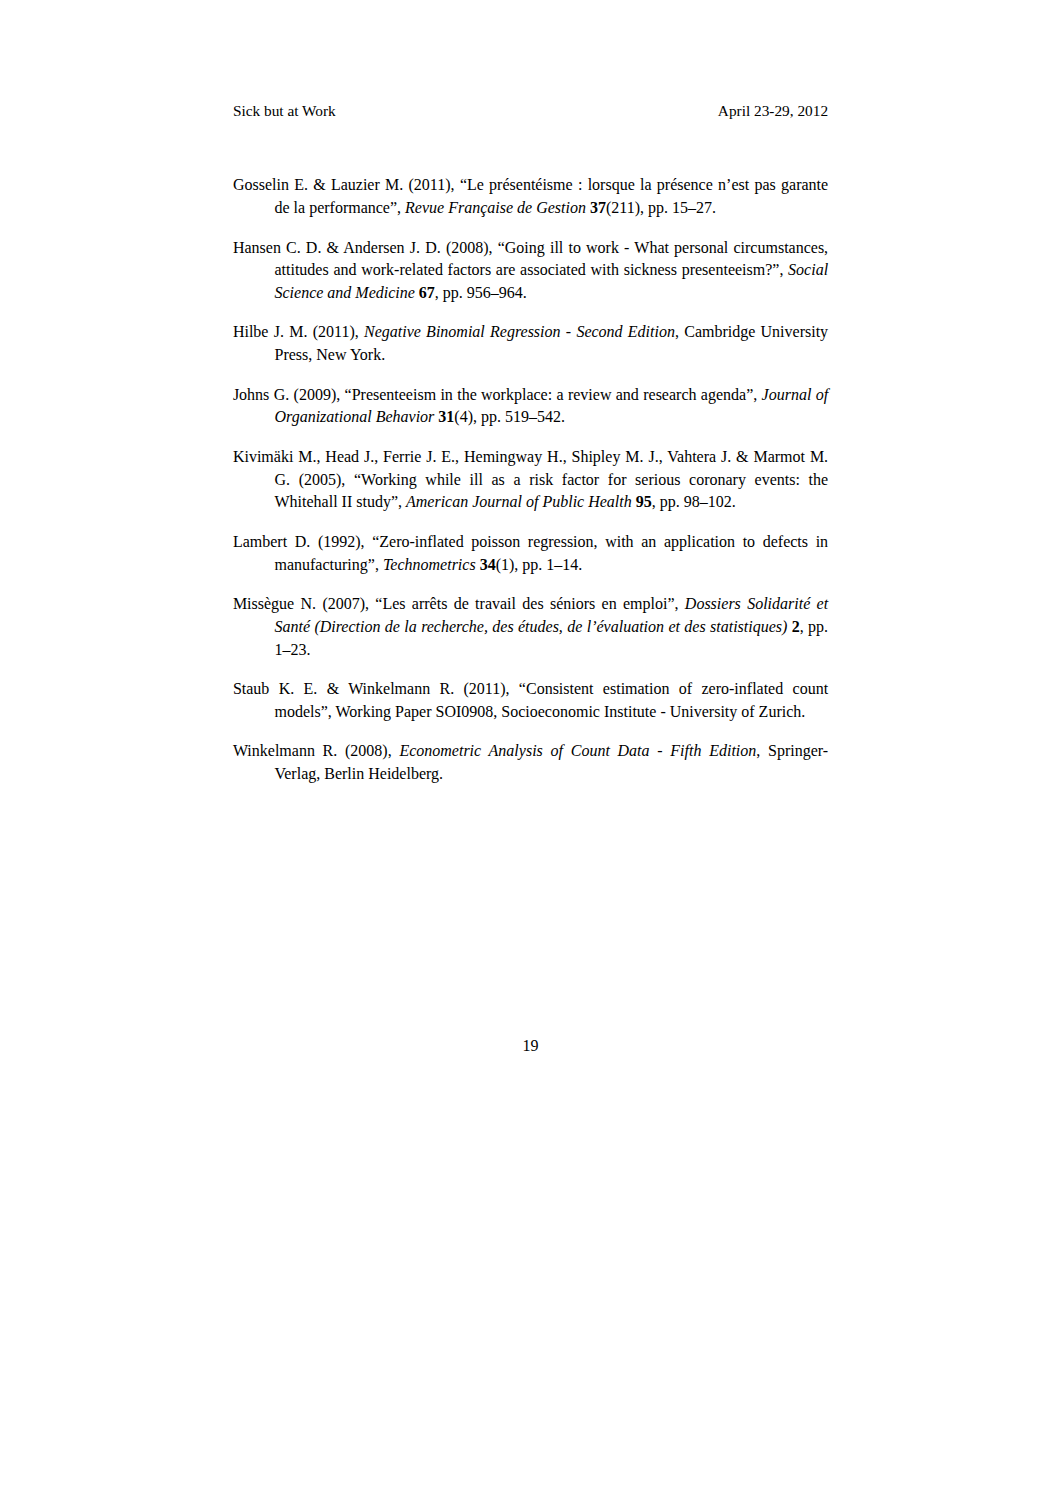Sick but at Work
April 23-29, 2012
Gosselin E. & Lauzier M. (2011), “Le présentéisme : lorsque la présence n’est pas garante de la performance”, Revue Française de Gestion 37(211), pp. 15–27.
Hansen C. D. & Andersen J. D. (2008), “Going ill to work - What personal circumstances, attitudes and work-related factors are associated with sickness presenteeism?”, Social Science and Medicine 67, pp. 956–964.
Hilbe J. M. (2011), Negative Binomial Regression - Second Edition, Cambridge University Press, New York.
Johns G. (2009), “Presenteeism in the workplace: a review and research agenda”, Journal of Organizational Behavior 31(4), pp. 519–542.
Kivimäki M., Head J., Ferrie J. E., Hemingway H., Shipley M. J., Vahtera J. & Marmot M. G. (2005), “Working while ill as a risk factor for serious coronary events: the Whitehall II study”, American Journal of Public Health 95, pp. 98–102.
Lambert D. (1992), “Zero-inflated poisson regression, with an application to defects in manufacturing”, Technometrics 34(1), pp. 1–14.
Missègue N. (2007), “Les arrêts de travail des séniors en emploi”, Dossiers Solidarité et Santé (Direction de la recherche, des études, de l’évaluation et des statistiques) 2, pp. 1–23.
Staub K. E. & Winkelmann R. (2011), “Consistent estimation of zero-inflated count models”, Working Paper SOI0908, Socioeconomic Institute - University of Zurich.
Winkelmann R. (2008), Econometric Analysis of Count Data - Fifth Edition, Springer-Verlag, Berlin Heidelberg.
19